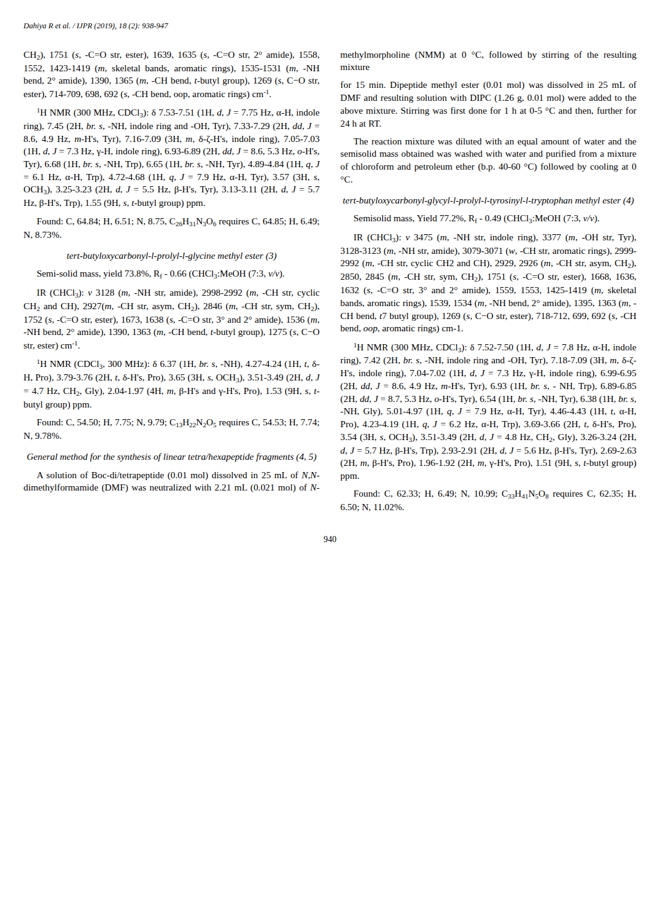Dahiya R et al. / IJPR (2019), 18 (2): 938-947
CH2), 1751 (s, -C=O str, ester), 1639, 1635 (s, -C=O str, 2° amide), 1558, 1552, 1423-1419 (m, skeletal bands, aromatic rings), 1535-1531 (m, -NH bend, 2° amide), 1390, 1365 (m, -CH bend, t-butyl group), 1269 (s, C−O str, ester), 714-709, 698, 692 (s, -CH bend, oop, aromatic rings) cm-1.
1H NMR (300 MHz, CDCl3): δ 7.53-7.51 (1H, d, J = 7.75 Hz, α-H, indole ring), 7.45 (2H, br. s, -NH, indole ring and -OH, Tyr), 7.33-7.29 (2H, dd, J = 8.6, 4.9 Hz, m-H's, Tyr), 7.16-7.09 (3H, m, δ-ζ-H's, indole ring), 7.05-7.03 (1H, d, J = 7.3 Hz, γ-H, indole ring), 6.93-6.89 (2H, dd, J = 8.6, 5.3 Hz, o-H's, Tyr), 6.68 (1H, br. s, -NH, Trp), 6.65 (1H, br. s, -NH, Tyr), 4.89-4.84 (1H, q, J = 6.1 Hz, α-H, Trp), 4.72-4.68 (1H, q, J = 7.9 Hz, α-H, Tyr), 3.57 (3H, s, OCH3), 3.25-3.23 (2H, d, J = 5.5 Hz, β-H's, Tyr), 3.13-3.11 (2H, d, J = 5.7 Hz, β-H's, Trp), 1.55 (9H, s, t-butyl group) ppm.
Found: C, 64.84; H, 6.51; N, 8.75, C26H31N3O6 requires C, 64.85; H, 6.49; N, 8.73%.
tert-butyloxycarbonyl-l-prolyl-l-glycine methyl ester (3)
Semi-solid mass, yield 73.8%, Rf - 0.66 (CHCl3:MeOH (7:3, v/v).
IR (CHCl3): v 3128 (m, -NH str, amide), 2998-2992 (m, -CH str, cyclic CH2 and CH), 2927(m, -CH str, asym, CH2), 2846 (m, -CH str, sym, CH2), 1752 (s, -C=O str, ester), 1673, 1638 (s, -C=O str, 3° and 2° amide), 1536 (m, -NH bend, 2° amide), 1390, 1363 (m, -CH bend, t-butyl group), 1275 (s, C−O str, ester) cm-1.
1H NMR (CDCl3, 300 MHz): δ 6.37 (1H, br. s, -NH), 4.27-4.24 (1H, t, δ-H, Pro), 3.79-3.76 (2H, t, δ-H's, Pro), 3.65 (3H, s, OCH3), 3.51-3.49 (2H, d, J = 4.7 Hz, CH2, Gly), 2.04-1.97 (4H, m, β-H's and γ-H's, Pro), 1.53 (9H, s, t-butyl group) ppm.
Found: C, 54.50; H, 7.75; N, 9.79; C13H22N2O5 requires C, 54.53; H, 7.74; N, 9.78%.
General method for the synthesis of linear tetra/hexapeptide fragments (4, 5)
A solution of Boc-di/tetrapeptide (0.01 mol) dissolved in 25 mL of N,N-dimethylformamide (DMF) was neutralized with 2.21 mL (0.021 mol) of N-methylmorpholine (NMM) at 0 °C, followed by stirring of the resulting mixture
for 15 min. Dipeptide methyl ester (0.01 mol) was dissolved in 25 mL of DMF and resulting solution with DIPC (1.26 g, 0.01 mol) were added to the above mixture. Stirring was first done for 1 h at 0-5 °C and then, further for 24 h at RT.
The reaction mixture was diluted with an equal amount of water and the semisolid mass obtained was washed with water and purified from a mixture of chloroform and petroleum ether (b.p. 40-60 °C) followed by cooling at 0 °C.
tert-butyloxycarbonyl-glycyl-l-prolyl-l-tyrosinyl-l-tryptophan methyl ester (4)
Semisolid mass, Yield 77.2%, Rf - 0.49 (CHCl3:MeOH (7:3, v/v).
IR (CHCl3): v 3475 (m, -NH str, indole ring), 3377 (m, -OH str, Tyr), 3128-3123 (m, -NH str, amide), 3079-3071 (w, -CH str, aromatic rings), 2999-2992 (m, -CH str, cyclic CH2 and CH), 2929, 2926 (m, -CH str, asym, CH2), 2850, 2845 (m, -CH str, sym, CH2), 1751 (s, -C=O str, ester), 1668, 1636, 1632 (s, -C=O str, 3° and 2° amide), 1559, 1553, 1425-1419 (m, skeletal bands, aromatic rings), 1539, 1534 (m, -NH bend, 2° amide), 1395, 1363 (m, -CH bend, t7 butyl group), 1269 (s, C−O str, ester), 718-712, 699, 692 (s, -CH bend, oop, aromatic rings) cm-1.
1H NMR (300 MHz, CDCl3): δ 7.52-7.50 (1H, d, J = 7.8 Hz, α-H, indole ring), 7.42 (2H, br. s, -NH, indole ring and -OH, Tyr), 7.18-7.09 (3H, m, δ-ζ-H's, indole ring), 7.04-7.02 (1H, d, J = 7.3 Hz, γ-H, indole ring), 6.99-6.95 (2H, dd, J = 8.6, 4.9 Hz, m-H's, Tyr), 6.93 (1H, br. s, - NH, Trp), 6.89-6.85 (2H, dd, J = 8.7, 5.3 Hz, o-H's, Tyr), 6.54 (1H, br. s, -NH, Tyr), 6.38 (1H, br. s, -NH, Gly), 5.01-4.97 (1H, q, J = 7.9 Hz, α-H, Tyr), 4.46-4.43 (1H, t, α-H, Pro), 4.23-4.19 (1H, q, J = 6.2 Hz, α-H, Trp), 3.69-3.66 (2H, t, δ-H's, Pro), 3.54 (3H, s, OCH3), 3.51-3.49 (2H, d, J = 4.8 Hz, CH2, Gly), 3.26-3.24 (2H, d, J = 5.7 Hz, β-H's, Trp), 2.93-2.91 (2H, d, J = 5.6 Hz, β-H's, Tyr), 2.69-2.63 (2H, m, β-H's, Pro), 1.96-1.92 (2H, m, γ-H's, Pro), 1.51 (9H, s, t-butyl group) ppm.
Found: C, 62.33; H, 6.49; N, 10.99; C33H41N5O8 requires C, 62.35; H, 6.50; N, 11.02%.
940